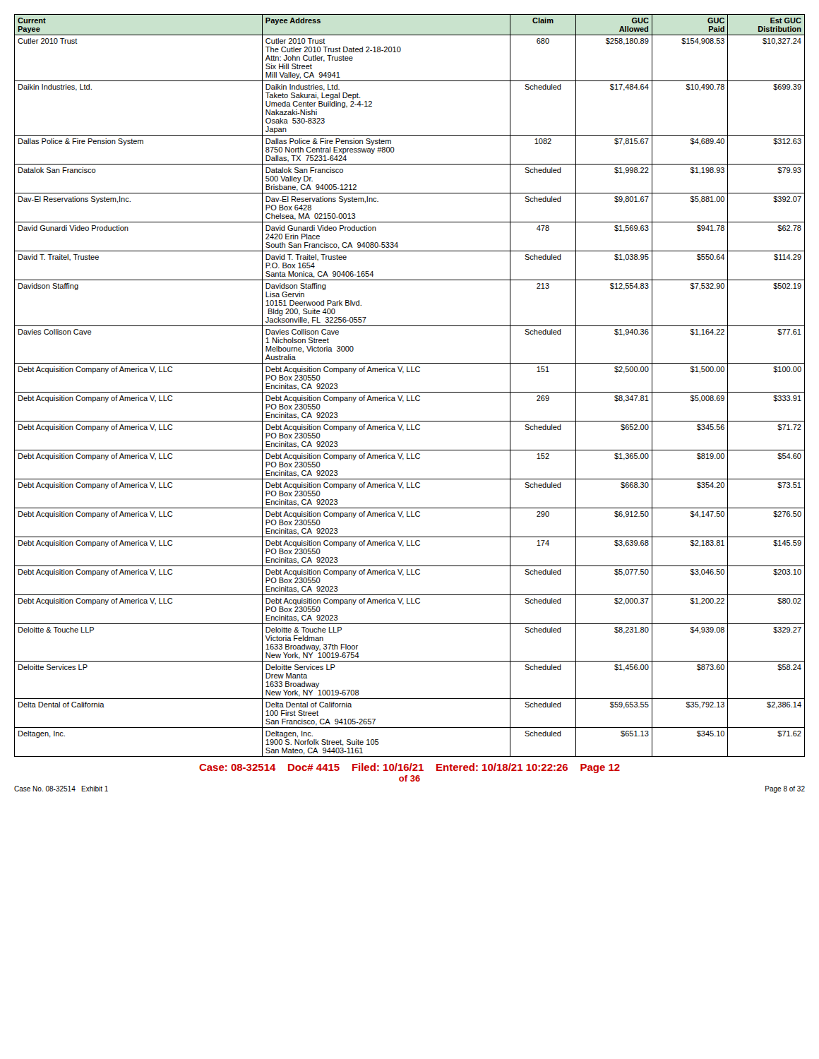| Current Payee | Payee Address | Claim | GUC Allowed | GUC Paid | Est GUC Distribution |
| --- | --- | --- | --- | --- | --- |
| Cutler 2010 Trust | Cutler 2010 Trust The Cutler 2010 Trust Dated 2-18-2010 Attn: John Cutler, Trustee Six Hill Street Mill Valley, CA 94941 | 680 | $258,180.89 | $154,908.53 | $10,327.24 |
| Daikin Industries, Ltd. | Daikin Industries, Ltd. Taketo Sakurai, Legal Dept. Umeda Center Building, 2-4-12 Nakazaki-Nishi Osaka 530-8323 Japan | Scheduled | $17,484.64 | $10,490.78 | $699.39 |
| Dallas Police & Fire Pension System | Dallas Police & Fire Pension System 8750 North Central Expressway #800 Dallas, TX 75231-6424 | 1082 | $7,815.67 | $4,689.40 | $312.63 |
| Datalok San Francisco | Datalok San Francisco 500 Valley Dr. Brisbane, CA 94005-1212 | Scheduled | $1,998.22 | $1,198.93 | $79.93 |
| Dav-El Reservations System,Inc. | Dav-El Reservations System,Inc. PO Box 6428 Chelsea, MA 02150-0013 | Scheduled | $9,801.67 | $5,881.00 | $392.07 |
| David Gunardi Video Production | David Gunardi Video Production 2420 Erin Place South San Francisco, CA 94080-5334 | 478 | $1,569.63 | $941.78 | $62.78 |
| David T. Traitel, Trustee | David T. Traitel, Trustee P.O. Box 1654 Santa Monica, CA 90406-1654 | Scheduled | $1,038.95 | $550.64 | $114.29 |
| Davidson Staffing | Davidson Staffing Lisa Gervin 10151 Deerwood Park Blvd. Bldg 200, Suite 400 Jacksonville, FL 32256-0557 | 213 | $12,554.83 | $7,532.90 | $502.19 |
| Davies Collison Cave | Davies Collison Cave 1 Nicholson Street Melbourne, Victoria 3000 Australia | Scheduled | $1,940.36 | $1,164.22 | $77.61 |
| Debt Acquisition Company of America V, LLC | Debt Acquisition Company of America V, LLC PO Box 230550 Encinitas, CA 92023 | 151 | $2,500.00 | $1,500.00 | $100.00 |
| Debt Acquisition Company of America V, LLC | Debt Acquisition Company of America V, LLC PO Box 230550 Encinitas, CA 92023 | 269 | $8,347.81 | $5,008.69 | $333.91 |
| Debt Acquisition Company of America V, LLC | Debt Acquisition Company of America V, LLC PO Box 230550 Encinitas, CA 92023 | Scheduled | $652.00 | $345.56 | $71.72 |
| Debt Acquisition Company of America V, LLC | Debt Acquisition Company of America V, LLC PO Box 230550 Encinitas, CA 92023 | 152 | $1,365.00 | $819.00 | $54.60 |
| Debt Acquisition Company of America V, LLC | Debt Acquisition Company of America V, LLC PO Box 230550 Encinitas, CA 92023 | Scheduled | $668.30 | $354.20 | $73.51 |
| Debt Acquisition Company of America V, LLC | Debt Acquisition Company of America V, LLC PO Box 230550 Encinitas, CA 92023 | 290 | $6,912.50 | $4,147.50 | $276.50 |
| Debt Acquisition Company of America V, LLC | Debt Acquisition Company of America V, LLC PO Box 230550 Encinitas, CA 92023 | 174 | $3,639.68 | $2,183.81 | $145.59 |
| Debt Acquisition Company of America V, LLC | Debt Acquisition Company of America V, LLC PO Box 230550 Encinitas, CA 92023 | Scheduled | $5,077.50 | $3,046.50 | $203.10 |
| Debt Acquisition Company of America V, LLC | Debt Acquisition Company of America V, LLC PO Box 230550 Encinitas, CA 92023 | Scheduled | $2,000.37 | $1,200.22 | $80.02 |
| Deloitte & Touche LLP | Deloitte & Touche LLP Victoria Feldman 1633 Broadway, 37th Floor New York, NY 10019-6754 | Scheduled | $8,231.80 | $4,939.08 | $329.27 |
| Deloitte Services LP | Deloitte Services LP Drew Manta 1633 Broadway New York, NY 10019-6708 | Scheduled | $1,456.00 | $873.60 | $58.24 |
| Delta Dental of California | Delta Dental of California 100 First Street San Francisco, CA 94105-2657 | Scheduled | $59,653.55 | $35,792.13 | $2,386.14 |
| Deltagen, Inc. | Deltagen, Inc. 1900 S. Norfolk Street, Suite 105 San Mateo, CA 94403-1161 | Scheduled | $651.13 | $345.10 | $71.62 |
Case: 08-32514 Doc# 4415 Filed: 10/16/21 Entered: 10/18/21 10:22:26 Page 12
of 36
Case No. 08-32514 Exhibit 1 Page 8 of 32